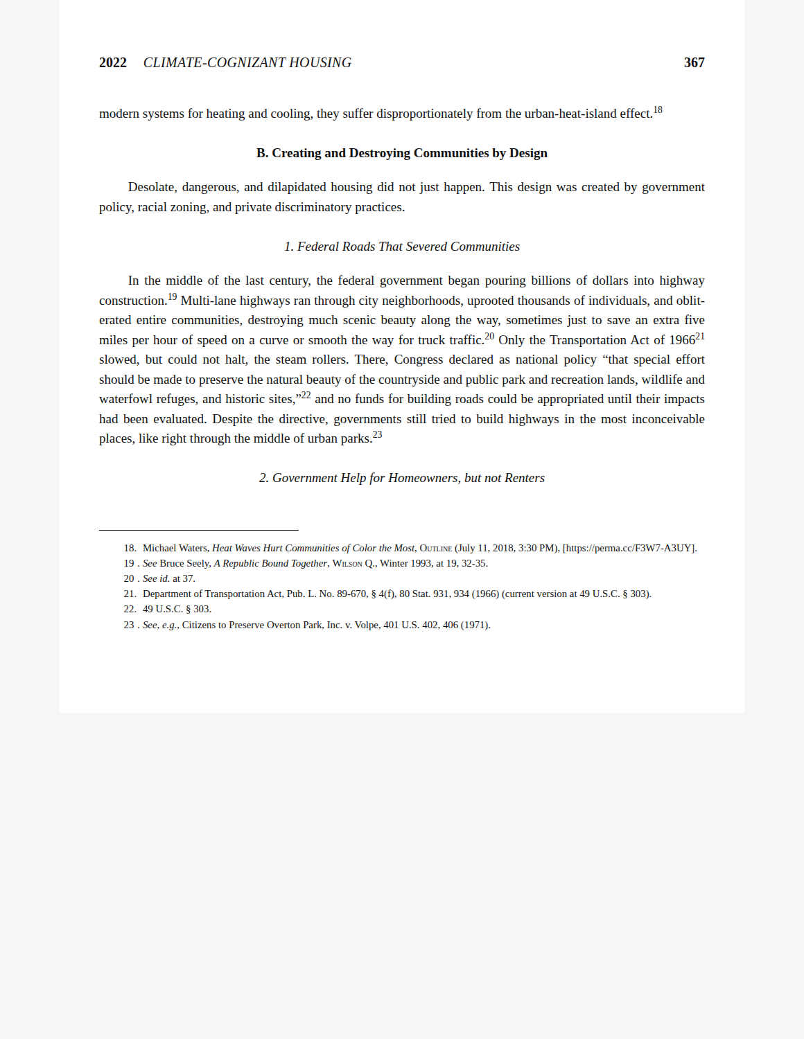2022 CLIMATE-COGNIZANT HOUSING 367
modern systems for heating and cooling, they suffer disproportionately from the urban-heat-island effect.18
B. Creating and Destroying Communities by Design
Desolate, dangerous, and dilapidated housing did not just happen. This design was created by government policy, racial zoning, and private discriminatory practices.
1. Federal Roads That Severed Communities
In the middle of the last century, the federal government began pouring billions of dollars into highway construction.19 Multi-lane highways ran through city neighborhoods, uprooted thousands of individuals, and obliterated entire communities, destroying much scenic beauty along the way, sometimes just to save an extra five miles per hour of speed on a curve or smooth the way for truck traffic.20 Only the Transportation Act of 196621 slowed, but could not halt, the steam rollers. There, Congress declared as national policy “that special effort should be made to preserve the natural beauty of the countryside and public park and recreation lands, wildlife and waterfowl refuges, and historic sites,”22 and no funds for building roads could be appropriated until their impacts had been evaluated. Despite the directive, governments still tried to build highways in the most inconceivable places, like right through the middle of urban parks.23
2. Government Help for Homeowners, but not Renters
18. Michael Waters, Heat Waves Hurt Communities of Color the Most, Outline (July 11, 2018, 3:30 PM), [https://perma.cc/F3W7-A3UY].
19. See Bruce Seely, A Republic Bound Together, Wilson Q., Winter 1993, at 19, 32-35.
20. See id. at 37.
21. Department of Transportation Act, Pub. L. No. 89-670, § 4(f), 80 Stat. 931, 934 (1966) (current version at 49 U.S.C. § 303).
22. 49 U.S.C. § 303.
23. See, e.g., Citizens to Preserve Overton Park, Inc. v. Volpe, 401 U.S. 402, 406 (1971).